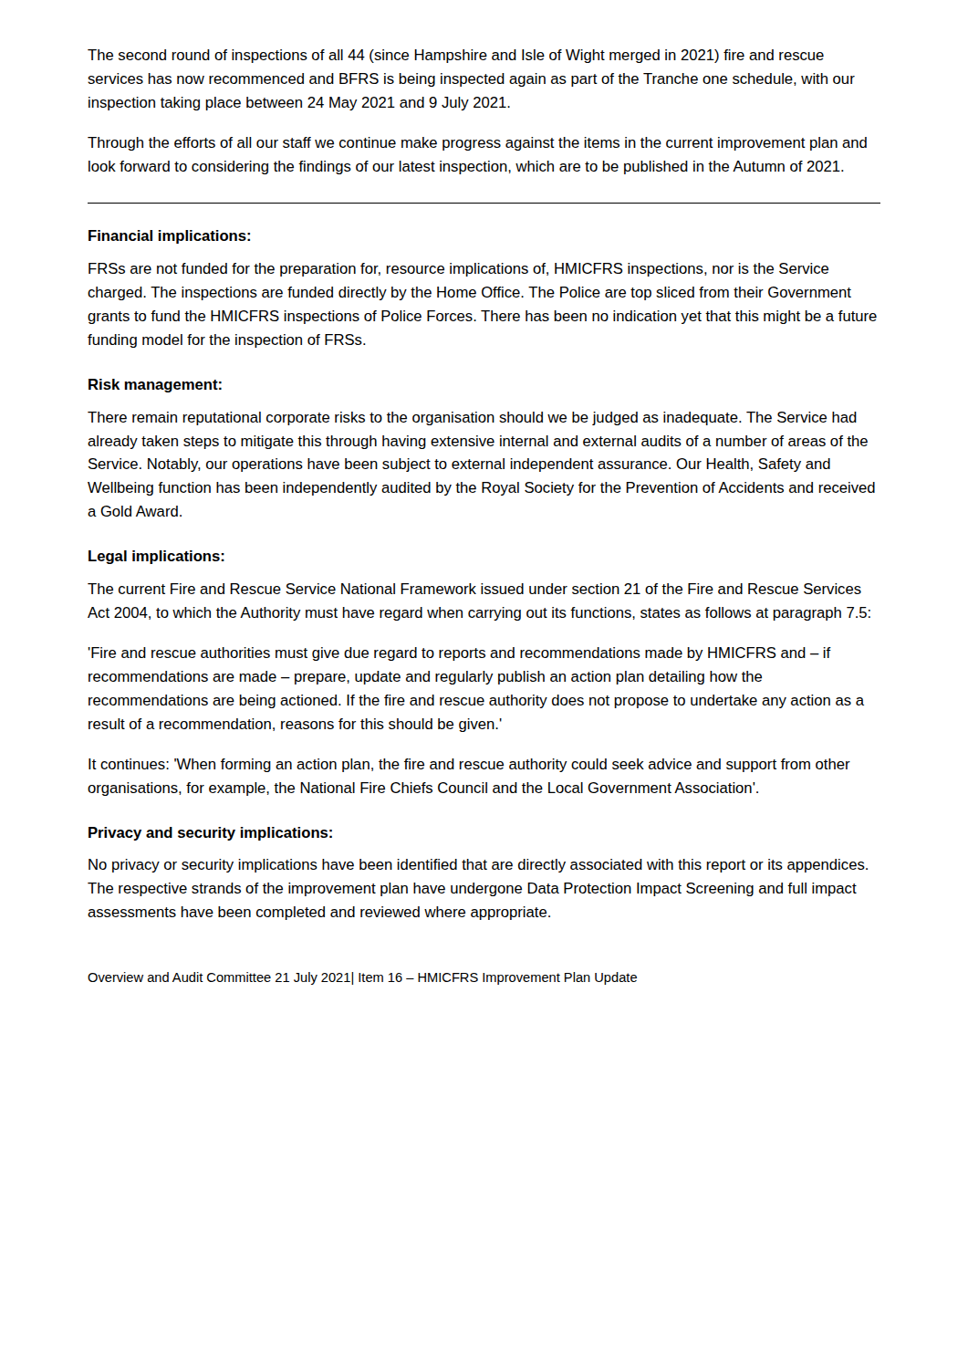The second round of inspections of all 44 (since Hampshire and Isle of Wight merged in 2021) fire and rescue services has now recommenced and BFRS is being inspected again as part of the Tranche one schedule, with our inspection taking place between 24 May 2021 and 9 July 2021.
Through the efforts of all our staff we continue make progress against the items in the current improvement plan and look forward to considering the findings of our latest inspection, which are to be published in the Autumn of 2021.
Financial implications:
FRSs are not funded for the preparation for, resource implications of, HMICFRS inspections, nor is the Service charged. The inspections are funded directly by the Home Office. The Police are top sliced from their Government grants to fund the HMICFRS inspections of Police Forces. There has been no indication yet that this might be a future funding model for the inspection of FRSs.
Risk management:
There remain reputational corporate risks to the organisation should we be judged as inadequate. The Service had already taken steps to mitigate this through having extensive internal and external audits of a number of areas of the Service. Notably, our operations have been subject to external independent assurance. Our Health, Safety and Wellbeing function has been independently audited by the Royal Society for the Prevention of Accidents and received a Gold Award.
Legal implications:
The current Fire and Rescue Service National Framework issued under section 21 of the Fire and Rescue Services Act 2004, to which the Authority must have regard when carrying out its functions, states as follows at paragraph 7.5:
'Fire and rescue authorities must give due regard to reports and recommendations made by HMICFRS and – if recommendations are made – prepare, update and regularly publish an action plan detailing how the recommendations are being actioned. If the fire and rescue authority does not propose to undertake any action as a result of a recommendation, reasons for this should be given.'
It continues: 'When forming an action plan, the fire and rescue authority could seek advice and support from other organisations, for example, the National Fire Chiefs Council and the Local Government Association'.
Privacy and security implications:
No privacy or security implications have been identified that are directly associated with this report or its appendices. The respective strands of the improvement plan have undergone Data Protection Impact Screening and full impact assessments have been completed and reviewed where appropriate.
Overview and Audit Committee 21 July 2021| Item 16 – HMICFRS Improvement Plan Update